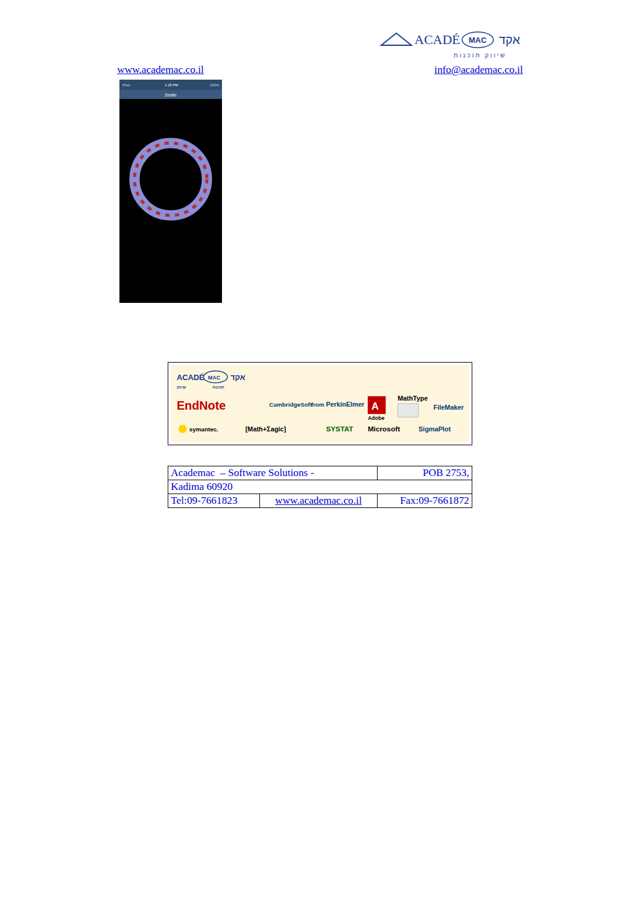www.academac.co.il info@academac.co.il
| Academac – Software Solutions - | POB 2753, |
| Kadima 60920 |
| Tel:09-7661823 | www.academac.co.il | Fax:09-7661872 |